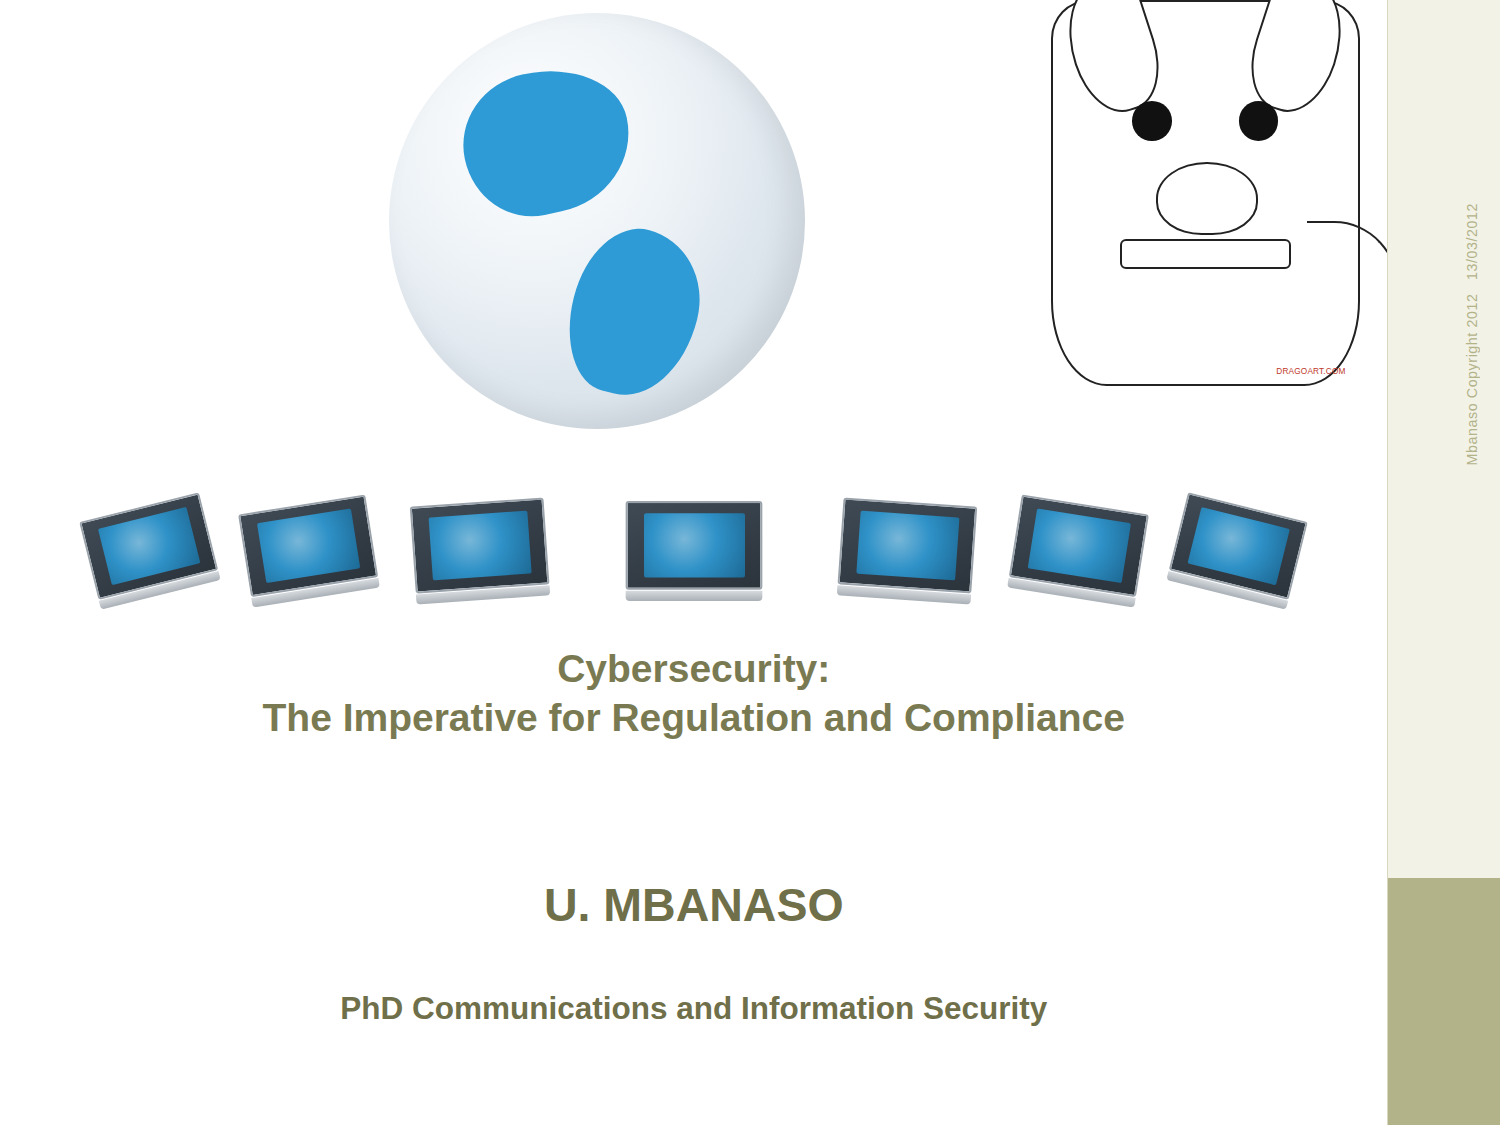DRAGOART.COM
Cybersecurity:
The Imperative for Regulation and Compliance
U. MBANASO
PhD Communications and Information Security
Mbanaso Copyright 2012 13/03/2012